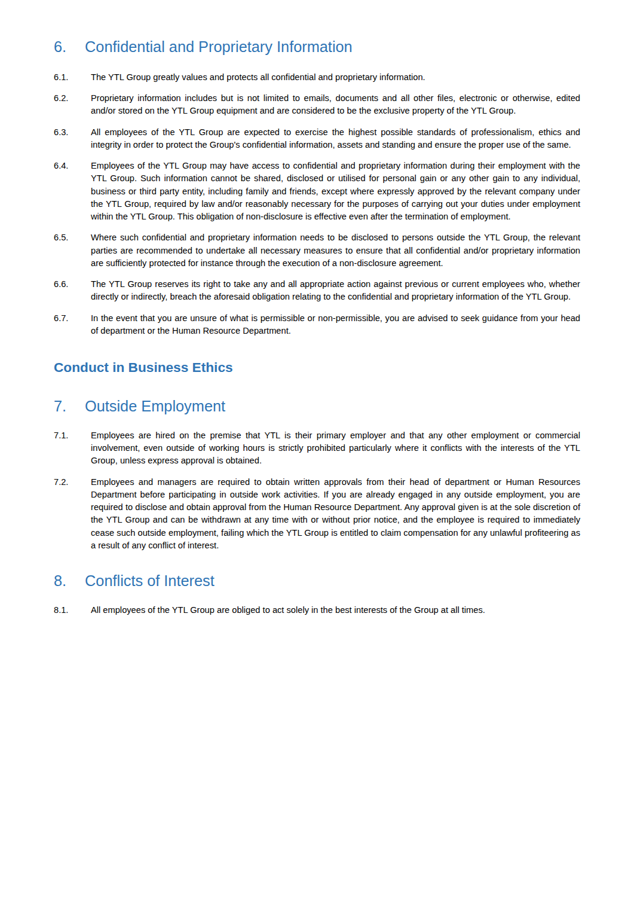6. Confidential and Proprietary Information
6.1.
The YTL Group greatly values and protects all confidential and proprietary information.
6.2.
Proprietary information includes but is not limited to emails, documents and all other files, electronic or otherwise, edited and/or stored on the YTL Group equipment and are considered to be the exclusive property of the YTL Group.
6.3.
All employees of the YTL Group are expected to exercise the highest possible standards of professionalism, ethics and integrity in order to protect the Group's confidential information, assets and standing and ensure the proper use of the same.
6.4.
Employees of the YTL Group may have access to confidential and proprietary information during their employment with the YTL Group. Such information cannot be shared, disclosed or utilised for personal gain or any other gain to any individual, business or third party entity, including family and friends, except where expressly approved by the relevant company under the YTL Group, required by law and/or reasonably necessary for the purposes of carrying out your duties under employment within the YTL Group. This obligation of non-disclosure is effective even after the termination of employment.
6.5.
Where such confidential and proprietary information needs to be disclosed to persons outside the YTL Group, the relevant parties are recommended to undertake all necessary measures to ensure that all confidential and/or proprietary information are sufficiently protected for instance through the execution of a non-disclosure agreement.
6.6.
The YTL Group reserves its right to take any and all appropriate action against previous or current employees who, whether directly or indirectly, breach the aforesaid obligation relating to the confidential and proprietary information of the YTL Group.
6.7.
In the event that you are unsure of what is permissible or non-permissible, you are advised to seek guidance from your head of department or the Human Resource Department.
Conduct in Business Ethics
7. Outside Employment
7.1.
Employees are hired on the premise that YTL is their primary employer and that any other employment or commercial involvement, even outside of working hours is strictly prohibited particularly where it conflicts with the interests of the YTL Group, unless express approval is obtained.
7.2.
Employees and managers are required to obtain written approvals from their head of department or Human Resources Department before participating in outside work activities. If you are already engaged in any outside employment, you are required to disclose and obtain approval from the Human Resource Department. Any approval given is at the sole discretion of the YTL Group and can be withdrawn at any time with or without prior notice, and the employee is required to immediately cease such outside employment, failing which the YTL Group is entitled to claim compensation for any unlawful profiteering as a result of any conflict of interest.
8. Conflicts of Interest
8.1.
All employees of the YTL Group are obliged to act solely in the best interests of the Group at all times.